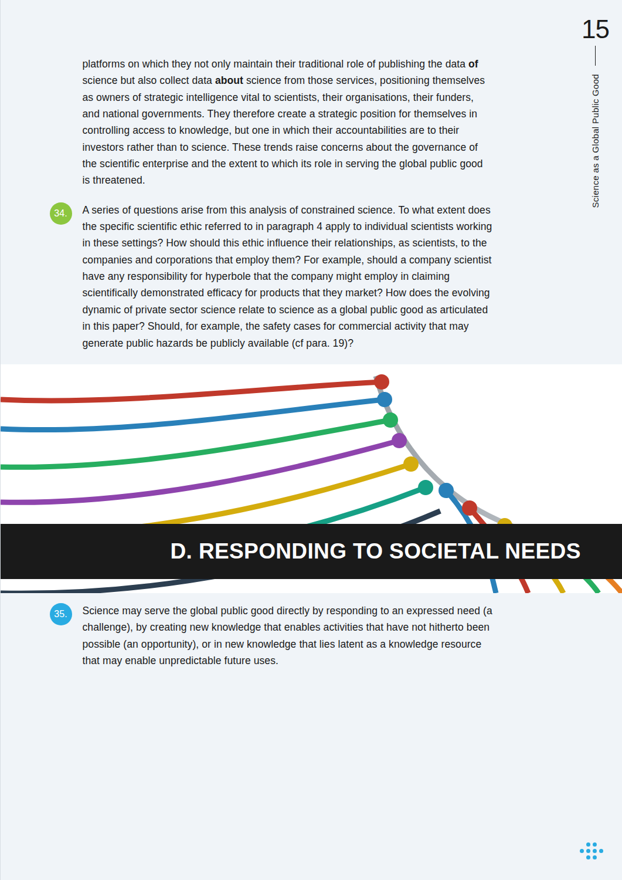15
Science as a Global Public Good
platforms on which they not only maintain their traditional role of publishing the data of science but also collect data about science from those services, positioning themselves as owners of strategic intelligence vital to scientists, their organisations, their funders, and national governments. They therefore create a strategic position for themselves in controlling access to knowledge, but one in which their accountabilities are to their investors rather than to science. These trends raise concerns about the governance of the scientific enterprise and the extent to which its role in serving the global public good is threatened.
34. A series of questions arise from this analysis of constrained science. To what extent does the specific scientific ethic referred to in paragraph 4 apply to individual scientists working in these settings? How should this ethic influence their relationships, as scientists, to the companies and corporations that employ them? For example, should a company scientist have any responsibility for hyperbole that the company might employ in claiming scientifically demonstrated efficacy for products that they market? How does the evolving dynamic of private sector science relate to science as a global public good as articulated in this paper? Should, for example, the safety cases for commercial activity that may generate public hazards be publicly available (cf para. 19)?
D. RESPONDING TO SOCIETAL NEEDS
35. Science may serve the global public good directly by responding to an expressed need (a challenge), by creating new knowledge that enables activities that have not hitherto been possible (an opportunity), or in new knowledge that lies latent as a knowledge resource that may enable unpredictable future uses.